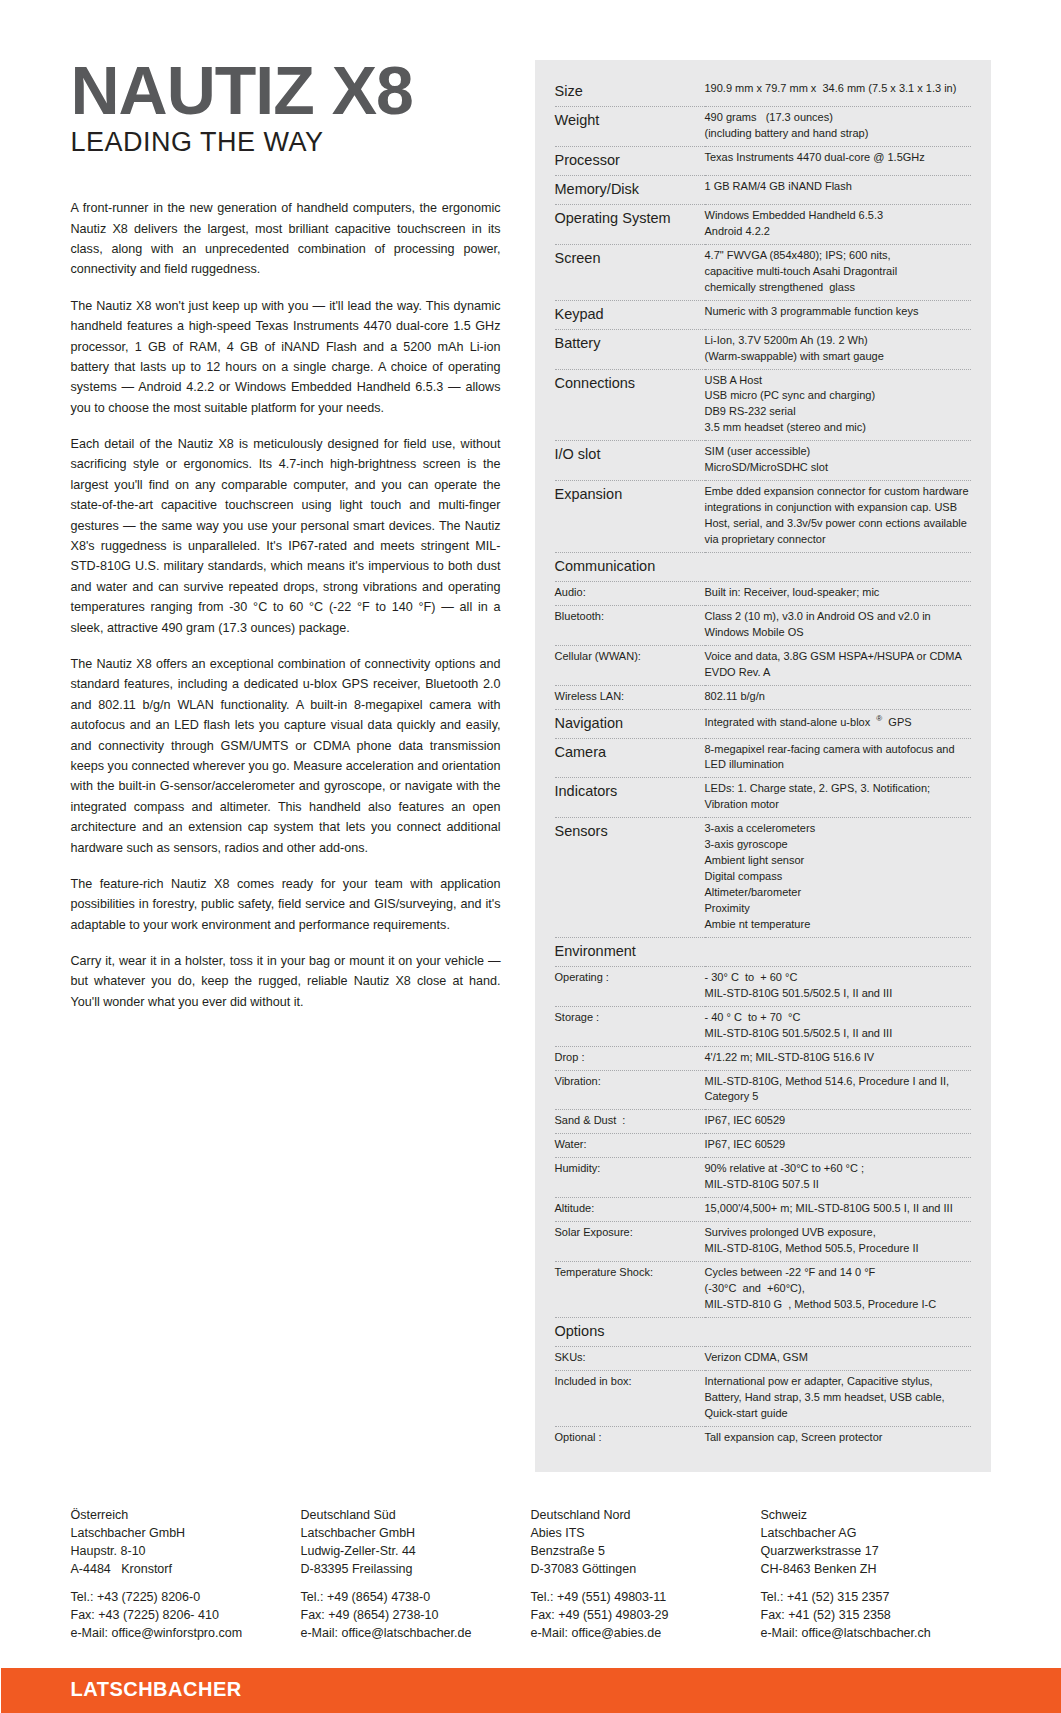NAUTIZ X8
LEADING THE WAY
A front-runner in the new generation of handheld computers, the ergonomic Nautiz X8 delivers the largest, most brilliant capacitive touchscreen in its class, along with an unprecedented combination of processing power, connectivity and field ruggedness.
The Nautiz X8 won't just keep up with you — it'll lead the way. This dynamic handheld features a high-speed Texas Instruments 4470 dual-core 1.5 GHz processor, 1 GB of RAM, 4 GB of iNAND Flash and a 5200 mAh Li-ion battery that lasts up to 12 hours on a single charge. A choice of operating systems — Android 4.2.2 or Windows Embedded Handheld 6.5.3 — allows you to choose the most suitable platform for your needs.
Each detail of the Nautiz X8 is meticulously designed for field use, without sacrificing style or ergonomics. Its 4.7-inch high-brightness screen is the largest you'll find on any comparable computer, and you can operate the state-of-the-art capacitive touchscreen using light touch and multi-finger gestures — the same way you use your personal smart devices. The Nautiz X8's ruggedness is unparalleled. It's IP67-rated and meets stringent MIL-STD-810G U.S. military standards, which means it's impervious to both dust and water and can survive repeated drops, strong vibrations and operating temperatures ranging from -30 °C to 60 °C (-22 °F to 140 °F) — all in a sleek, attractive 490 gram (17.3 ounces) package.
The Nautiz X8 offers an exceptional combination of connectivity options and standard features, including a dedicated u-blox GPS receiver, Bluetooth 2.0 and 802.11 b/g/n WLAN functionality. A built-in 8-megapixel camera with autofocus and an LED flash lets you capture visual data quickly and easily, and connectivity through GSM/UMTS or CDMA phone data transmission keeps you connected wherever you go. Measure acceleration and orientation with the built-in G-sensor/accelerometer and gyroscope, or navigate with the integrated compass and altimeter. This handheld also features an open architecture and an extension cap system that lets you connect additional hardware such as sensors, radios and other add-ons.
The feature-rich Nautiz X8 comes ready for your team with application possibilities in forestry, public safety, field service and GIS/surveying, and it's adaptable to your work environment and performance requirements.
Carry it, wear it in a holster, toss it in your bag or mount it on your vehicle — but whatever you do, keep the rugged, reliable Nautiz X8 close at hand. You'll wonder what you ever did without it.
| Size | 190.9 mm x 79.7 mm x 34.6 mm (7.5 x 3.1 x 1.3 in) |
| Weight | 490 grams (17.3 ounces) (including battery and hand strap) |
| Processor | Texas Instruments 4470 dual-core @ 1.5GHz |
| Memory/Disk | 1 GB RAM/4 GB iNAND Flash |
| Operating System | Windows Embedded Handheld 6.5.3 Android 4.2.2 |
| Screen | 4.7" FWVGA (854x480); IPS; 600 nits, capacitive multi-touch Asahi Dragontrail chemically strengthened glass |
| Keypad | Numeric with 3 programmable function keys |
| Battery | Li-Ion, 3.7V 5200m Ah (19. 2 Wh) (Warm-swappable) with smart gauge |
| Connections | USB A Host USB micro (PC sync and charging) DB9 RS-232 serial 3.5 mm headset (stereo and mic) |
| I/O slot | SIM (user accessible) MicroSD/MicroSDHC slot |
| Expansion | Embe dded expansion connector for custom hardware integrations in conjunction with expansion cap. USB Host, serial, and 3.3v/5v power conn ections available via proprietary connector |
| Communication | |
| Audio: | Built in: Receiver, loud-speaker; mic |
| Bluetooth: | Class 2 (10 m), v3.0 in Android OS and v2.0 in Windows Mobile OS |
| Cellular (WWAN): | Voice and data, 3.8G GSM HSPA+/HSUPA or CDMA EVDO Rev. A |
| Wireless LAN: | 802.11 b/g/n |
| Navigation | Integrated with stand-alone u-blox ® GPS |
| Camera | 8-megapixel rear-facing camera with autofocus and LED illumination |
| Indicators | LEDs: 1. Charge state, 2. GPS, 3. Notification; Vibration motor |
| Sensors | 3-axis a ccelerometers 3-axis gyroscope Ambient light sensor Digital compass Altimeter/barometer Proximity Ambie nt temperature |
| Environment | |
| Operating : | - 30° C to + 60 °C MIL-STD-810G 501.5/502.5 I, II and III |
| Storage : | - 40 ° C to + 70 °C MIL-STD-810G 501.5/502.5 I, II and III |
| Drop : | 4'/1.22 m; MIL-STD-810G 516.6 IV |
| Vibration: | MIL-STD-810G, Method 514.6, Procedure I and II, Category 5 |
| Sand & Dust : | IP67, IEC 60529 |
| Water: | IP67, IEC 60529 |
| Humidity: | 90% relative at -30°C to +60 °C ; MIL-STD-810G 507.5 II |
| Altitude: | 15,000'/4,500+ m; MIL-STD-810G 500.5 I, II and III |
| Solar Exposure: | Survives prolonged UVB exposure, MIL-STD-810G, Method 505.5, Procedure II |
| Temperature Shock: | Cycles between -22 °F and 14 0 °F (-30°C and +60°C), MIL-STD-810 G , Method 503.5, Procedure I-C |
| Options | |
| SKUs: | Verizon CDMA, GSM |
| Included in box: | International pow er adapter, Capacitive stylus, Battery, Hand strap, 3.5 mm headset, USB cable, Quick-start guide |
| Optional : | Tall expansion cap, Screen protector |
Österreich
Latschbacher GmbH
Haupstr. 8-10
A-4484 Kronstorf
Tel.: +43 (7225) 8206-0
Fax: +43 (7225) 8206- 410
e-Mail: office@winforstpro.com
Deutschland Süd
Latschbacher GmbH
Ludwig-Zeller-Str. 44
D-83395 Freilassing
Tel.: +49 (8654) 4738-0
Fax: +49 (8654) 2738-10
e-Mail: office@latschbacher.de
Deutschland Nord
Abies ITS
Benzstraße 5
D-37083 Göttingen
Tel.: +49 (551) 49803-11
Fax: +49 (551) 49803-29
e-Mail: office@abies.de
Schweiz
Latschbacher AG
Quarzwerkstrasse 17
CH-8463 Benken ZH
Tel.: +41 (52) 315 2357
Fax: +41 (52) 315 2358
e-Mail: office@latschbacher.ch
LATSCHBACHER